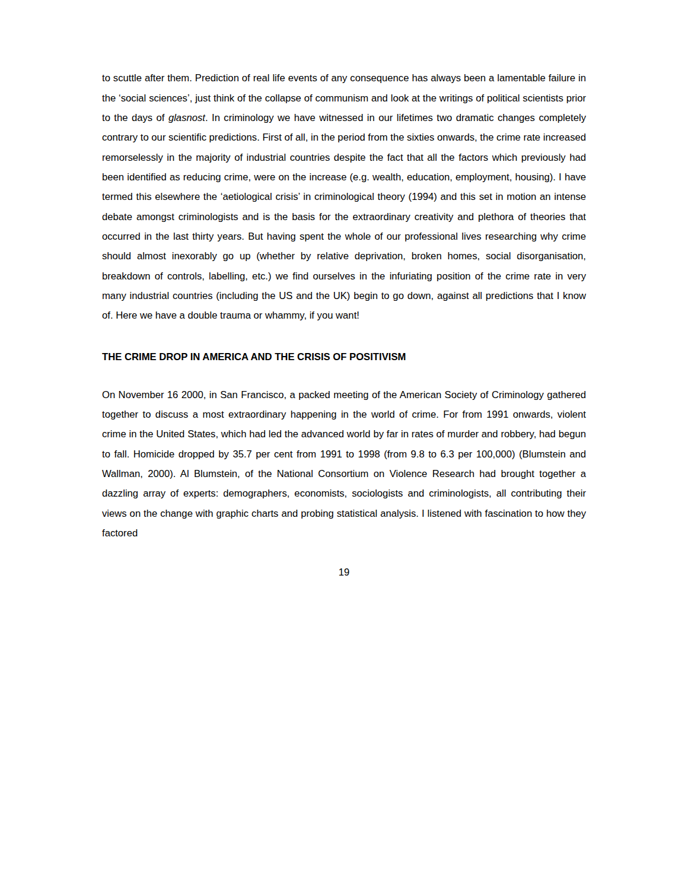to scuttle after them. Prediction of real life events of any consequence has always been a lamentable failure in the ‘social sciences’, just think of the collapse of communism and look at the writings of political scientists prior to the days of glasnost. In criminology we have witnessed in our lifetimes two dramatic changes completely contrary to our scientific predictions. First of all, in the period from the sixties onwards, the crime rate increased remorselessly in the majority of industrial countries despite the fact that all the factors which previously had been identified as reducing crime, were on the increase (e.g. wealth, education, employment, housing). I have termed this elsewhere the ‘aetiological crisis’ in criminological theory (1994) and this set in motion an intense debate amongst criminologists and is the basis for the extraordinary creativity and plethora of theories that occurred in the last thirty years. But having spent the whole of our professional lives researching why crime should almost inexorably go up (whether by relative deprivation, broken homes, social disorganisation, breakdown of controls, labelling, etc.) we find ourselves in the infuriating position of the crime rate in very many industrial countries (including the US and the UK) begin to go down, against all predictions that I know of. Here we have a double trauma or whammy, if you want!
The Crime Drop in America and the Crisis of Positivism
On November 16 2000, in San Francisco, a packed meeting of the American Society of Criminology gathered together to discuss a most extraordinary happening in the world of crime. For from 1991 onwards, violent crime in the United States, which had led the advanced world by far in rates of murder and robbery, had begun to fall. Homicide dropped by 35.7 per cent from 1991 to 1998 (from 9.8 to 6.3 per 100,000) (Blumstein and Wallman, 2000). Al Blumstein, of the National Consortium on Violence Research had brought together a dazzling array of experts: demographers, economists, sociologists and criminologists, all contributing their views on the change with graphic charts and probing statistical analysis. I listened with fascination to how they factored
19